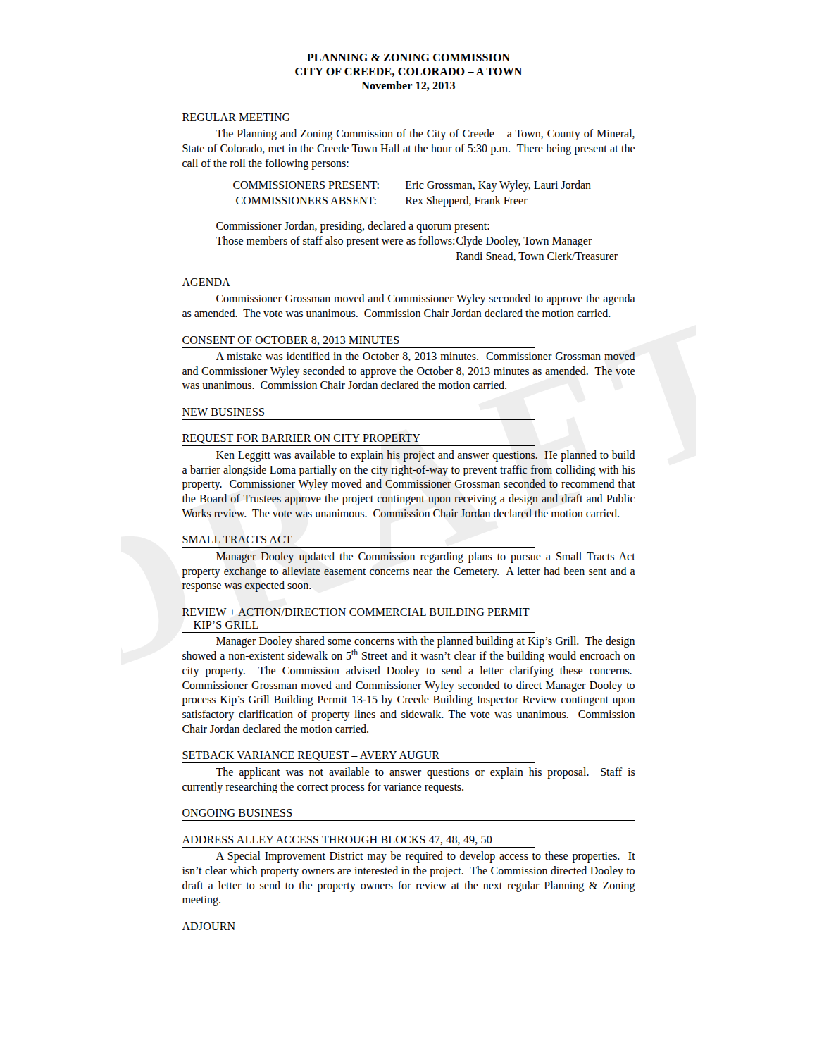DRAFT
PLANNING & ZONING COMMISSION
CITY OF CREEDE, COLORADO – A TOWN
November 12, 2013
Regular Meeting
The Planning and Zoning Commission of the City of Creede – a Town, County of Mineral, State of Colorado, met in the Creede Town Hall at the hour of 5:30 p.m. There being present at the call of the roll the following persons:
COMMISSIONERS PRESENT:
Eric Grossman, Kay Wyley, Lauri Jordan
COMMISSIONERS ABSENT:
Rex Shepperd, Frank Freer
Commissioner Jordan, presiding, declared a quorum present:
Those members of staff also present were as follows:
Clyde Dooley, Town Manager
Randi Snead, Town Clerk/Treasurer
Agenda
Commissioner Grossman moved and Commissioner Wyley seconded to approve the agenda as amended. The vote was unanimous. Commission Chair Jordan declared the motion carried.
Consent of October 8, 2013 Minutes
A mistake was identified in the October 8, 2013 minutes. Commissioner Grossman moved and Commissioner Wyley seconded to approve the October 8, 2013 minutes as amended. The vote was unanimous. Commission Chair Jordan declared the motion carried.
New Business
Request for Barrier on City Property
Ken Leggitt was available to explain his project and answer questions. He planned to build a barrier alongside Loma partially on the city right-of-way to prevent traffic from colliding with his property. Commissioner Wyley moved and Commissioner Grossman seconded to recommend that the Board of Trustees approve the project contingent upon receiving a design and draft and Public Works review. The vote was unanimous. Commission Chair Jordan declared the motion carried.
Small Tracts Act
Manager Dooley updated the Commission regarding plans to pursue a Small Tracts Act property exchange to alleviate easement concerns near the Cemetery. A letter had been sent and a response was expected soon.
Review + Action/Direction Commercial Building Permit—Kip’s Grill
Manager Dooley shared some concerns with the planned building at Kip’s Grill. The design showed a non-existent sidewalk on 5th Street and it wasn’t clear if the building would encroach on city property. The Commission advised Dooley to send a letter clarifying these concerns. Commissioner Grossman moved and Commissioner Wyley seconded to direct Manager Dooley to process Kip’s Grill Building Permit 13-15 by Creede Building Inspector Review contingent upon satisfactory clarification of property lines and sidewalk. The vote was unanimous. Commission Chair Jordan declared the motion carried.
Setback Variance Request – Avery Augur
The applicant was not available to answer questions or explain his proposal. Staff is currently researching the correct process for variance requests.
Ongoing Business
Address Alley Access Through Blocks 47, 48, 49, 50
A Special Improvement District may be required to develop access to these properties. It isn’t clear which property owners are interested in the project. The Commission directed Dooley to draft a letter to send to the property owners for review at the next regular Planning & Zoning meeting.
Adjourn